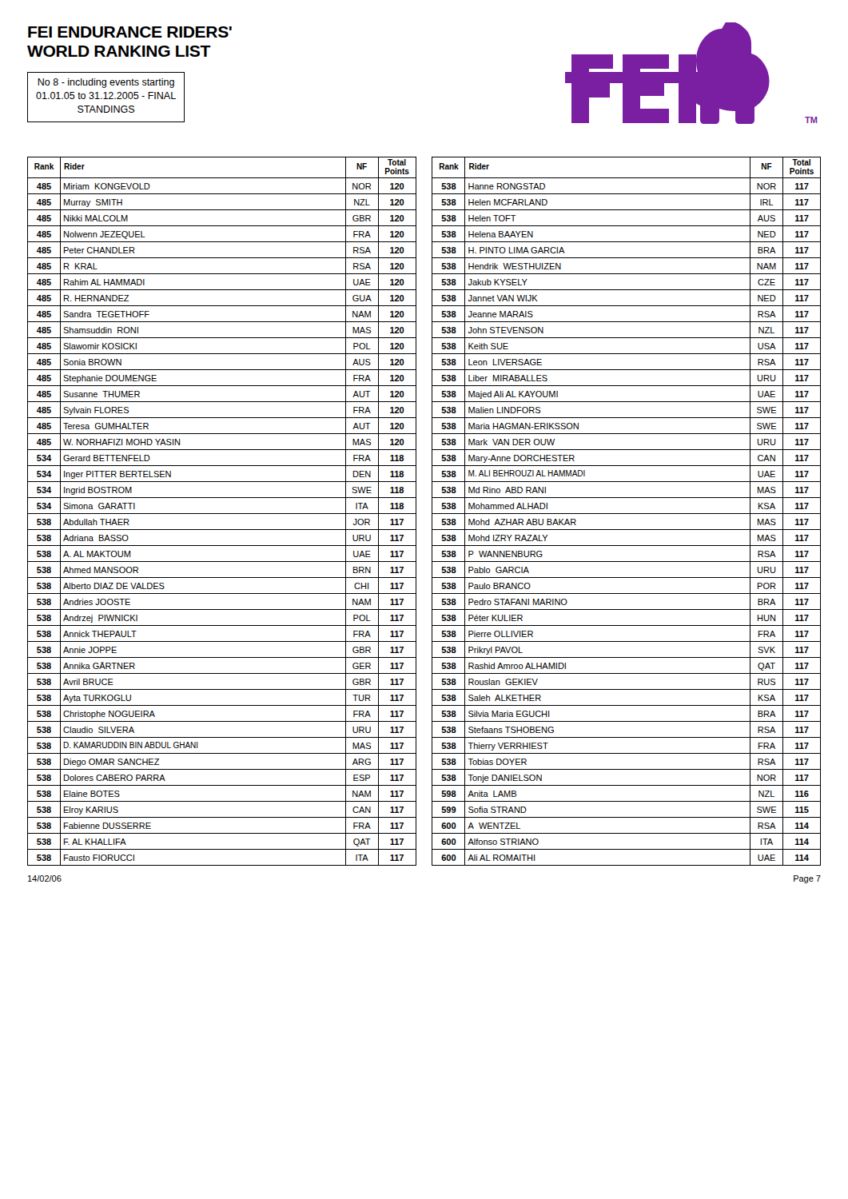FEI ENDURANCE RIDERS'
WORLD RANKING LIST
No 8 - including events starting
01.01.05 to 31.12.2005 - FINAL
STANDINGS
TM
| Rank | Rider | NF | Total Points |
| --- | --- | --- | --- |
| 485 | Miriam KONGEVOLD | NOR | 120 |
| 485 | Murray SMITH | NZL | 120 |
| 485 | Nikki MALCOLM | GBR | 120 |
| 485 | Nolwenn JEZEQUEL | FRA | 120 |
| 485 | Peter CHANDLER | RSA | 120 |
| 485 | R KRAL | RSA | 120 |
| 485 | Rahim AL HAMMADI | UAE | 120 |
| 485 | R. HERNANDEZ | GUA | 120 |
| 485 | Sandra TEGETHOFF | NAM | 120 |
| 485 | Shamsuddin RONI | MAS | 120 |
| 485 | Slawomir KOSICKI | POL | 120 |
| 485 | Sonia BROWN | AUS | 120 |
| 485 | Stephanie DOUMENGE | FRA | 120 |
| 485 | Susanne THUMER | AUT | 120 |
| 485 | Sylvain FLORES | FRA | 120 |
| 485 | Teresa GUMHALTER | AUT | 120 |
| 485 | W. NORHAFIZI MOHD YASIN | MAS | 120 |
| 534 | Gerard BETTENFELD | FRA | 118 |
| 534 | Inger PITTER BERTELSEN | DEN | 118 |
| 534 | Ingrid BOSTROM | SWE | 118 |
| 534 | Simona GARATTI | ITA | 118 |
| 538 | Abdullah THAER | JOR | 117 |
| 538 | Adriana BASSO | URU | 117 |
| 538 | A. AL MAKTOUM | UAE | 117 |
| 538 | Ahmed MANSOOR | BRN | 117 |
| 538 | Alberto DIAZ DE VALDES | CHI | 117 |
| 538 | Andries JOOSTE | NAM | 117 |
| 538 | Andrzej PIWNICKI | POL | 117 |
| 538 | Annick THEPAULT | FRA | 117 |
| 538 | Annie JOPPE | GBR | 117 |
| 538 | Annika GÄRTNER | GER | 117 |
| 538 | Avril BRUCE | GBR | 117 |
| 538 | Ayta TURKOGLU | TUR | 117 |
| 538 | Christophe NOGUEIRA | FRA | 117 |
| 538 | Claudio SILVERA | URU | 117 |
| 538 | D. KAMARUDDIN BIN ABDUL GHANI | MAS | 117 |
| 538 | Diego OMAR SANCHEZ | ARG | 117 |
| 538 | Dolores CABERO PARRA | ESP | 117 |
| 538 | Elaine BOTES | NAM | 117 |
| 538 | Elroy KARIUS | CAN | 117 |
| 538 | Fabienne DUSSERRE | FRA | 117 |
| 538 | F. AL KHALLIFA | QAT | 117 |
| 538 | Fausto FIORUCCI | ITA | 117 |
| Rank | Rider | NF | Total Points |
| --- | --- | --- | --- |
| 538 | Hanne RONGSTAD | NOR | 117 |
| 538 | Helen MCFARLAND | IRL | 117 |
| 538 | Helen TOFT | AUS | 117 |
| 538 | Helena BAAYEN | NED | 117 |
| 538 | H. PINTO LIMA GARCIA | BRA | 117 |
| 538 | Hendrik WESTHUIZEN | NAM | 117 |
| 538 | Jakub KYSELY | CZE | 117 |
| 538 | Jannet VAN WIJK | NED | 117 |
| 538 | Jeanne MARAIS | RSA | 117 |
| 538 | John STEVENSON | NZL | 117 |
| 538 | Keith SUE | USA | 117 |
| 538 | Leon LIVERSAGE | RSA | 117 |
| 538 | Liber MIRABALLES | URU | 117 |
| 538 | Majed Ali AL KAYOUMI | UAE | 117 |
| 538 | Malien LINDFORS | SWE | 117 |
| 538 | Maria HAGMAN-ERIKSSON | SWE | 117 |
| 538 | Mark VAN DER OUW | URU | 117 |
| 538 | Mary-Anne DORCHESTER | CAN | 117 |
| 538 | M. ALI BEHROUZI AL HAMMADI | UAE | 117 |
| 538 | Md Rino ABD RANI | MAS | 117 |
| 538 | Mohammed ALHADI | KSA | 117 |
| 538 | Mohd AZHAR ABU BAKAR | MAS | 117 |
| 538 | Mohd IZRY RAZALY | MAS | 117 |
| 538 | P WANNENBURG | RSA | 117 |
| 538 | Pablo GARCIA | URU | 117 |
| 538 | Paulo BRANCO | POR | 117 |
| 538 | Pedro STAFANI MARINO | BRA | 117 |
| 538 | Péter KULIER | HUN | 117 |
| 538 | Pierre OLLIVIER | FRA | 117 |
| 538 | Prikryl PAVOL | SVK | 117 |
| 538 | Rashid Amroo ALHAMIDI | QAT | 117 |
| 538 | Rouslan GEKIEV | RUS | 117 |
| 538 | Saleh ALKETHER | KSA | 117 |
| 538 | Silvia Maria EGUCHI | BRA | 117 |
| 538 | Stefaans TSHOBENG | RSA | 117 |
| 538 | Thierry VERRHIEST | FRA | 117 |
| 538 | Tobias DOYER | RSA | 117 |
| 538 | Tonje DANIELSON | NOR | 117 |
| 598 | Anita LAMB | NZL | 116 |
| 599 | Sofia STRAND | SWE | 115 |
| 600 | A WENTZEL | RSA | 114 |
| 600 | Alfonso STRIANO | ITA | 114 |
| 600 | Ali AL ROMAITHI | UAE | 114 |
14/02/06
Page 7